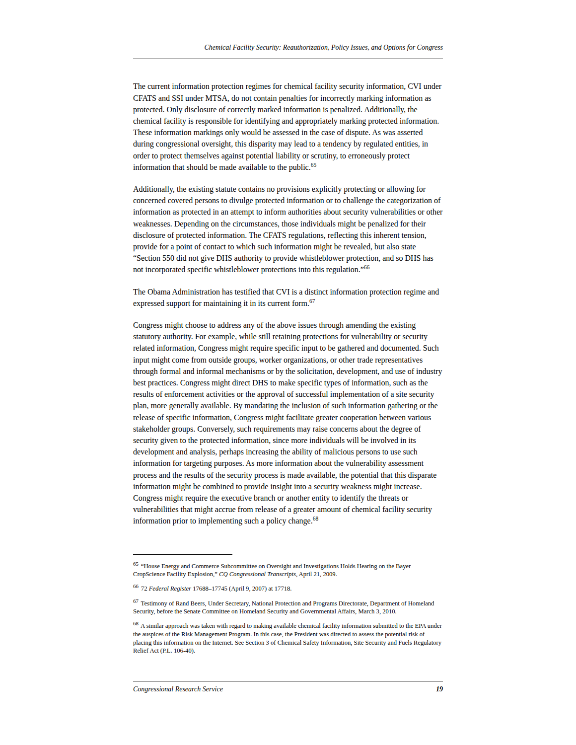Chemical Facility Security: Reauthorization, Policy Issues, and Options for Congress
The current information protection regimes for chemical facility security information, CVI under CFATS and SSI under MTSA, do not contain penalties for incorrectly marking information as protected. Only disclosure of correctly marked information is penalized. Additionally, the chemical facility is responsible for identifying and appropriately marking protected information. These information markings only would be assessed in the case of dispute. As was asserted during congressional oversight, this disparity may lead to a tendency by regulated entities, in order to protect themselves against potential liability or scrutiny, to erroneously protect information that should be made available to the public.65
Additionally, the existing statute contains no provisions explicitly protecting or allowing for concerned covered persons to divulge protected information or to challenge the categorization of information as protected in an attempt to inform authorities about security vulnerabilities or other weaknesses. Depending on the circumstances, those individuals might be penalized for their disclosure of protected information. The CFATS regulations, reflecting this inherent tension, provide for a point of contact to which such information might be revealed, but also state “Section 550 did not give DHS authority to provide whistleblower protection, and so DHS has not incorporated specific whistleblower protections into this regulation.”66
The Obama Administration has testified that CVI is a distinct information protection regime and expressed support for maintaining it in its current form.67
Congress might choose to address any of the above issues through amending the existing statutory authority. For example, while still retaining protections for vulnerability or security related information, Congress might require specific input to be gathered and documented. Such input might come from outside groups, worker organizations, or other trade representatives through formal and informal mechanisms or by the solicitation, development, and use of industry best practices. Congress might direct DHS to make specific types of information, such as the results of enforcement activities or the approval of successful implementation of a site security plan, more generally available. By mandating the inclusion of such information gathering or the release of specific information, Congress might facilitate greater cooperation between various stakeholder groups. Conversely, such requirements may raise concerns about the degree of security given to the protected information, since more individuals will be involved in its development and analysis, perhaps increasing the ability of malicious persons to use such information for targeting purposes. As more information about the vulnerability assessment process and the results of the security process is made available, the potential that this disparate information might be combined to provide insight into a security weakness might increase. Congress might require the executive branch or another entity to identify the threats or vulnerabilities that might accrue from release of a greater amount of chemical facility security information prior to implementing such a policy change.68
65 “House Energy and Commerce Subcommittee on Oversight and Investigations Holds Hearing on the Bayer CropScience Facility Explosion,” CQ Congressional Transcripts, April 21, 2009.
66 72 Federal Register 17688–17745 (April 9, 2007) at 17718.
67 Testimony of Rand Beers, Under Secretary, National Protection and Programs Directorate, Department of Homeland Security, before the Senate Committee on Homeland Security and Governmental Affairs, March 3, 2010.
68 A similar approach was taken with regard to making available chemical facility information submitted to the EPA under the auspices of the Risk Management Program. In this case, the President was directed to assess the potential risk of placing this information on the Internet. See Section 3 of Chemical Safety Information, Site Security and Fuels Regulatory Relief Act (P.L. 106-40).
Congressional Research Service 19